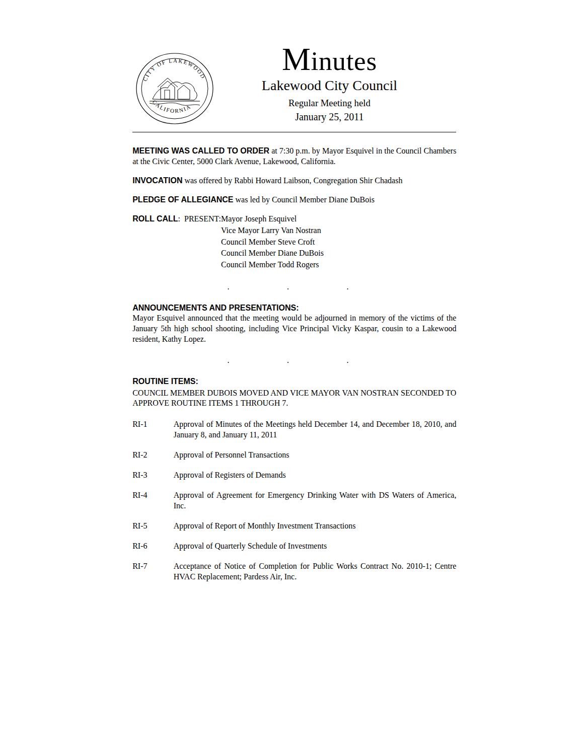CITY OF LAKEWOOD CALIFORNIA
Minutes
Lakewood City Council
Regular Meeting held
January 25, 2011
MEETING WAS CALLED TO ORDER at 7:30 p.m. by Mayor Esquivel in the Council Chambers at the Civic Center, 5000 Clark Avenue, Lakewood, California.
INVOCATION was offered by Rabbi Howard Laibson, Congregation Shir Chadash
PLEDGE OF ALLEGIANCE was led by Council Member Diane DuBois
| ROLL CALL : PRESENT: | Mayor Joseph Esquivel |
| | Vice Mayor Larry Van Nostran |
| | Council Member Steve Croft |
| | Council Member Diane DuBois |
| | Council Member Todd Rogers |
. . .
ANNOUNCEMENTS AND PRESENTATIONS:
Mayor Esquivel announced that the meeting would be adjourned in memory of the victims of the January 5th high school shooting, including Vice Principal Vicky Kaspar, cousin to a Lakewood resident, Kathy Lopez.
. . .
ROUTINE ITEMS:
COUNCIL MEMBER DUBOIS MOVED AND VICE MAYOR VAN NOSTRAN SECONDED TO APPROVE ROUTINE ITEMS 1 THROUGH 7.
| RI-1 | Approval of Minutes of the Meetings held December 14, and December 18, 2010, and January 8, and January 11, 2011 |
| RI-2 | Approval of Personnel Transactions |
| RI-3 | Approval of Registers of Demands |
| RI-4 | Approval of Agreement for Emergency Drinking Water with DS Waters of America, Inc. |
| RI-5 | Approval of Report of Monthly Investment Transactions |
| RI-6 | Approval of Quarterly Schedule of Investments |
| RI-7 | Acceptance of Notice of Completion for Public Works Contract No. 2010-1; Centre HVAC Replacement; Pardess Air, Inc. |